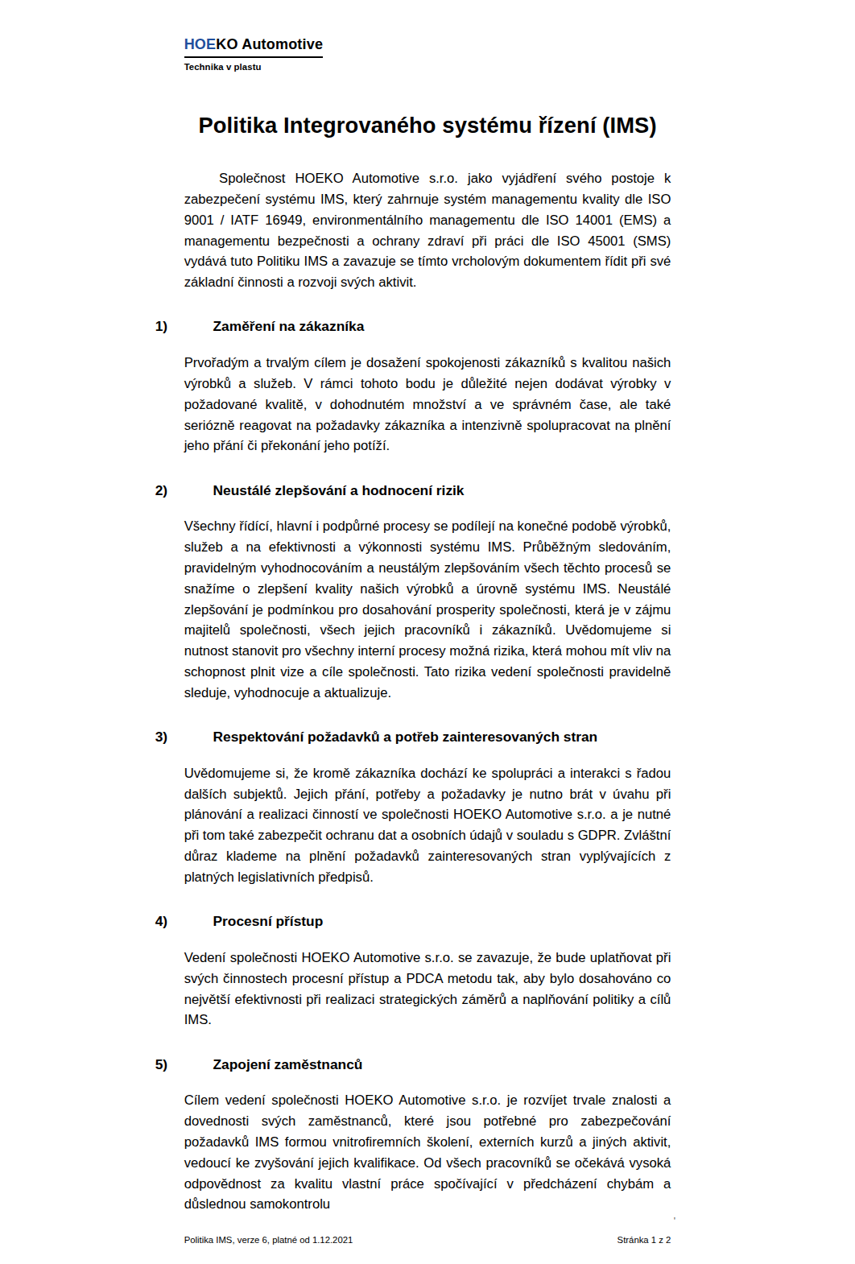HOE KO Automotive
Technika v plastu
Politika Integrovaného systému řízení (IMS)
Společnost HOEKO Automotive s.r.o. jako vyjádření svého postoje k zabezpečení systému IMS, který zahrnuje systém managementu kvality dle ISO 9001 / IATF 16949, environmentálního managementu dle ISO 14001 (EMS) a managementu bezpečnosti a ochrany zdraví při práci dle ISO 45001 (SMS) vydává tuto Politiku IMS a zavazuje se tímto vrcholovým dokumentem řídit při své základní činnosti a rozvoji svých aktivit.
1) Zaměření na zákazníka
Prvořadým a trvalým cílem je dosažení spokojenosti zákazníků s kvalitou našich výrobků a služeb. V rámci tohoto bodu je důležité nejen dodávat výrobky v požadované kvalitě, v dohodnutém množství a ve správném čase, ale také seriózně reagovat na požadavky zákazníka a intenzivně spolupracovat na plnění jeho přání či překonání jeho potíží.
2) Neustálé zlepšování a hodnocení rizik
Všechny řídící, hlavní i podpůrné procesy se podílejí na konečné podobě výrobků, služeb a na efektivnosti a výkonnosti systému IMS. Průběžným sledováním, pravidelným vyhodnocováním a neustálým zlepšováním všech těchto procesů se snažíme o zlepšení kvality našich výrobků a úrovně systému IMS. Neustálé zlepšování je podmínkou pro dosahování prosperity společnosti, která je v zájmu majitelů společnosti, všech jejich pracovníků i zákazníků. Uvědomujeme si nutnost stanovit pro všechny interní procesy možná rizika, která mohou mít vliv na schopnost plnit vize a cíle společnosti. Tato rizika vedení společnosti pravidelně sleduje, vyhodnocuje a aktualizuje.
3) Respektování požadavků a potřeb zainteresovaných stran
Uvědomujeme si, že kromě zákazníka dochází ke spolupráci a interakci s řadou dalších subjektů. Jejich přání, potřeby a požadavky je nutno brát v úvahu při plánování a realizaci činností ve společnosti HOEKO Automotive s.r.o. a je nutné při tom také zabezpečit ochranu dat a osobních údajů v souladu s GDPR. Zvláštní důraz klademe na plnění požadavků zainteresovaných stran vyplývajících z platných legislativních předpisů.
4) Procesní přístup
Vedení společnosti HOEKO Automotive s.r.o. se zavazuje, že bude uplatňovat při svých činnostech procesní přístup a PDCA metodu tak, aby bylo dosahováno co největší efektivnosti při realizaci strategických záměrů a naplňování politiky a cílů IMS.
5) Zapojení zaměstnanců
Cílem vedení společnosti HOEKO Automotive s.r.o. je rozvíjet trvale znalosti a dovednosti svých zaměstnanců, které jsou potřebné pro zabezpečování požadavků IMS formou vnitrofiremních školení, externích kurzů a jiných aktivit, vedoucí ke zvyšování jejich kvalifikace. Od všech pracovníků se očekává vysoká odpovědnost za kvalitu vlastní práce spočívající v předcházení chybám a důslednou samokontrolu
'
Politika IMS, verze 6, platné od 1.12.2021
Stránka 1 z 2